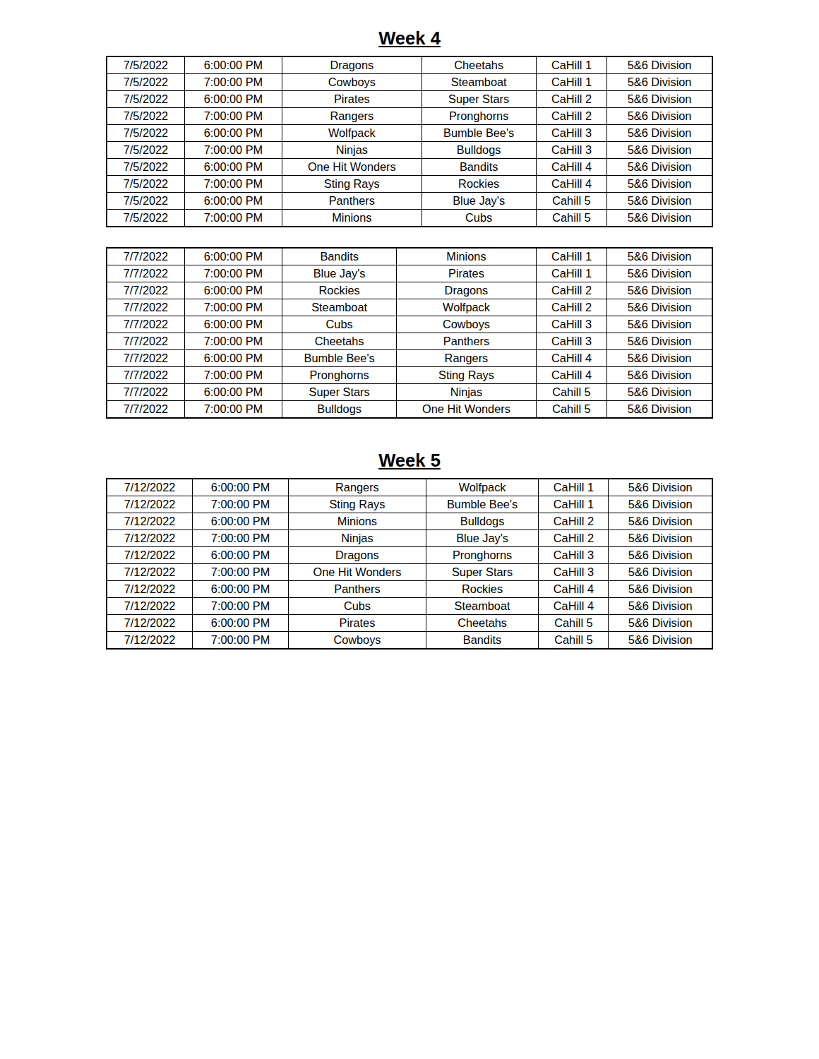Week 4
| 7/5/2022 | 6:00:00 PM | Dragons | Cheetahs | CaHill 1 | 5&6 Division |
| 7/5/2022 | 7:00:00 PM | Cowboys | Steamboat | CaHill 1 | 5&6 Division |
| 7/5/2022 | 6:00:00 PM | Pirates | Super Stars | CaHill 2 | 5&6 Division |
| 7/5/2022 | 7:00:00 PM | Rangers | Pronghorns | CaHill 2 | 5&6 Division |
| 7/5/2022 | 6:00:00 PM | Wolfpack | Bumble Bee's | CaHill 3 | 5&6 Division |
| 7/5/2022 | 7:00:00 PM | Ninjas | Bulldogs | CaHill 3 | 5&6 Division |
| 7/5/2022 | 6:00:00 PM | One Hit Wonders | Bandits | CaHill 4 | 5&6 Division |
| 7/5/2022 | 7:00:00 PM | Sting Rays | Rockies | CaHill 4 | 5&6 Division |
| 7/5/2022 | 6:00:00 PM | Panthers | Blue Jay's | Cahill 5 | 5&6 Division |
| 7/5/2022 | 7:00:00 PM | Minions | Cubs | Cahill 5 | 5&6 Division |
| 7/7/2022 | 6:00:00 PM | Bandits | Minions | CaHill 1 | 5&6 Division |
| 7/7/2022 | 7:00:00 PM | Blue Jay's | Pirates | CaHill 1 | 5&6 Division |
| 7/7/2022 | 6:00:00 PM | Rockies | Dragons | CaHill 2 | 5&6 Division |
| 7/7/2022 | 7:00:00 PM | Steamboat | Wolfpack | CaHill 2 | 5&6 Division |
| 7/7/2022 | 6:00:00 PM | Cubs | Cowboys | CaHill 3 | 5&6 Division |
| 7/7/2022 | 7:00:00 PM | Cheetahs | Panthers | CaHill 3 | 5&6 Division |
| 7/7/2022 | 6:00:00 PM | Bumble Bee's | Rangers | CaHill 4 | 5&6 Division |
| 7/7/2022 | 7:00:00 PM | Pronghorns | Sting Rays | CaHill 4 | 5&6 Division |
| 7/7/2022 | 6:00:00 PM | Super Stars | Ninjas | Cahill 5 | 5&6 Division |
| 7/7/2022 | 7:00:00 PM | Bulldogs | One Hit Wonders | Cahill 5 | 5&6 Division |
Week 5
| 7/12/2022 | 6:00:00 PM | Rangers | Wolfpack | CaHill 1 | 5&6 Division |
| 7/12/2022 | 7:00:00 PM | Sting Rays | Bumble Bee's | CaHill 1 | 5&6 Division |
| 7/12/2022 | 6:00:00 PM | Minions | Bulldogs | CaHill 2 | 5&6 Division |
| 7/12/2022 | 7:00:00 PM | Ninjas | Blue Jay's | CaHill 2 | 5&6 Division |
| 7/12/2022 | 6:00:00 PM | Dragons | Pronghorns | CaHill 3 | 5&6 Division |
| 7/12/2022 | 7:00:00 PM | One Hit Wonders | Super Stars | CaHill 3 | 5&6 Division |
| 7/12/2022 | 6:00:00 PM | Panthers | Rockies | CaHill 4 | 5&6 Division |
| 7/12/2022 | 7:00:00 PM | Cubs | Steamboat | CaHill 4 | 5&6 Division |
| 7/12/2022 | 6:00:00 PM | Pirates | Cheetahs | Cahill 5 | 5&6 Division |
| 7/12/2022 | 7:00:00 PM | Cowboys | Bandits | Cahill 5 | 5&6 Division |